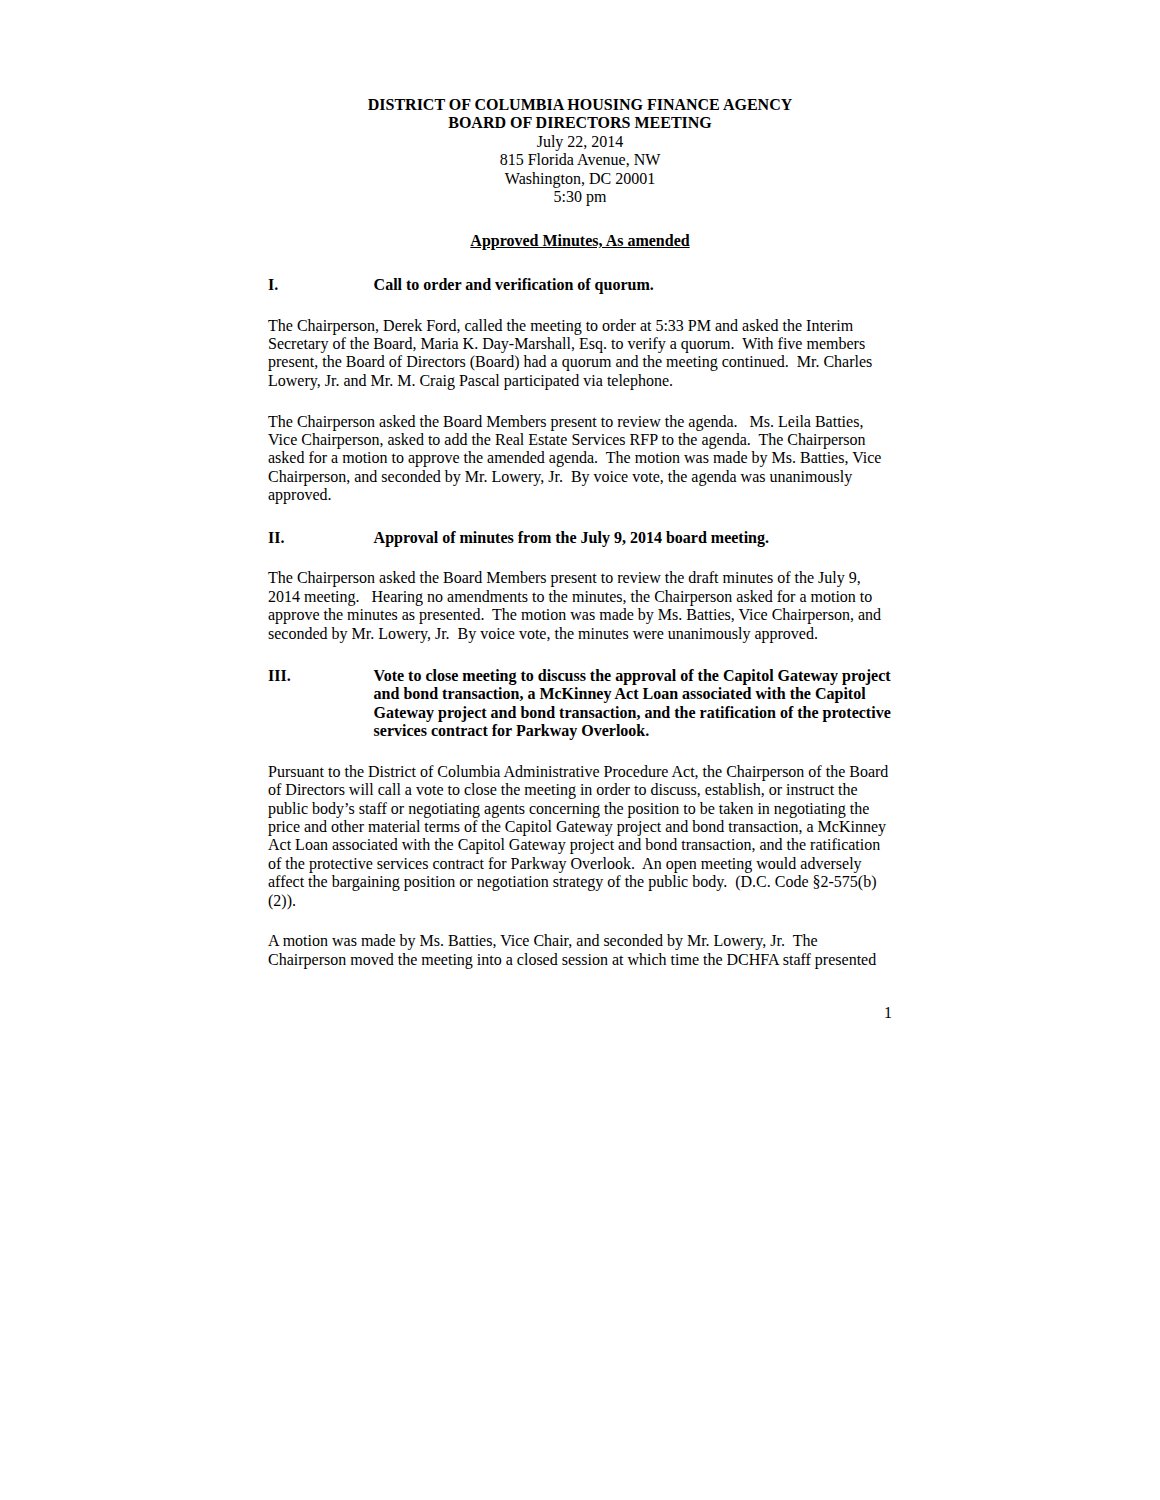DISTRICT OF COLUMBIA HOUSING FINANCE AGENCY BOARD OF DIRECTORS MEETING July 22, 2014 815 Florida Avenue, NW Washington, DC 20001 5:30 pm
Approved Minutes, As amended
I. Call to order and verification of quorum.
The Chairperson, Derek Ford, called the meeting to order at 5:33 PM and asked the Interim Secretary of the Board, Maria K. Day-Marshall, Esq. to verify a quorum. With five members present, the Board of Directors (Board) had a quorum and the meeting continued. Mr. Charles Lowery, Jr. and Mr. M. Craig Pascal participated via telephone.
The Chairperson asked the Board Members present to review the agenda. Ms. Leila Batties, Vice Chairperson, asked to add the Real Estate Services RFP to the agenda. The Chairperson asked for a motion to approve the amended agenda. The motion was made by Ms. Batties, Vice Chairperson, and seconded by Mr. Lowery, Jr. By voice vote, the agenda was unanimously approved.
II. Approval of minutes from the July 9, 2014 board meeting.
The Chairperson asked the Board Members present to review the draft minutes of the July 9, 2014 meeting. Hearing no amendments to the minutes, the Chairperson asked for a motion to approve the minutes as presented. The motion was made by Ms. Batties, Vice Chairperson, and seconded by Mr. Lowery, Jr. By voice vote, the minutes were unanimously approved.
III. Vote to close meeting to discuss the approval of the Capitol Gateway project and bond transaction, a McKinney Act Loan associated with the Capitol Gateway project and bond transaction, and the ratification of the protective services contract for Parkway Overlook.
Pursuant to the District of Columbia Administrative Procedure Act, the Chairperson of the Board of Directors will call a vote to close the meeting in order to discuss, establish, or instruct the public body’s staff or negotiating agents concerning the position to be taken in negotiating the price and other material terms of the Capitol Gateway project and bond transaction, a McKinney Act Loan associated with the Capitol Gateway project and bond transaction, and the ratification of the protective services contract for Parkway Overlook. An open meeting would adversely affect the bargaining position or negotiation strategy of the public body. (D.C. Code §2-575(b)(2)).
A motion was made by Ms. Batties, Vice Chair, and seconded by Mr. Lowery, Jr. The Chairperson moved the meeting into a closed session at which time the DCHFA staff presented
1